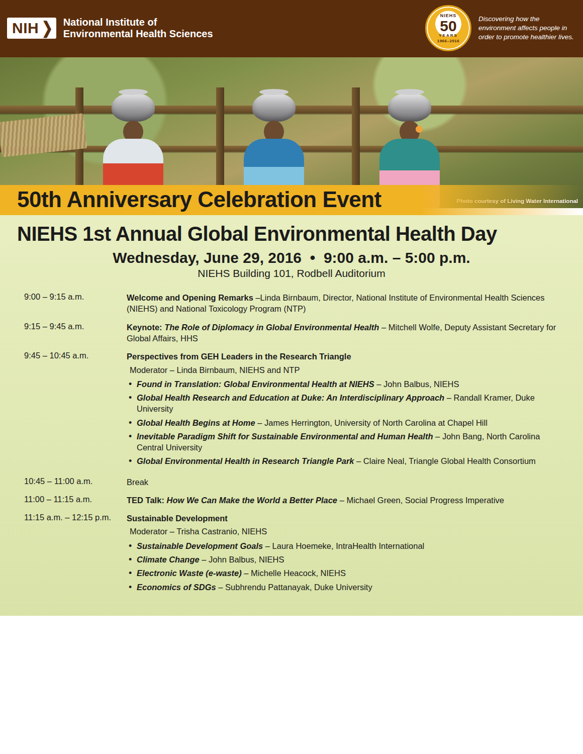NIH❯
National Institute of Environmental Health Sciences
NIEHS
50
YEARS
1966–2016
Discovering how the environment affects people in order to promote healthier lives.
Photo courtesy of Living Water International
50th Anniversary Celebration Event
NIEHS 1st Annual Global Environmental Health Day
Wednesday, June 29, 2016 • 9:00 a.m. – 5:00 p.m.
NIEHS Building 101, Rodbell Auditorium
9:00 – 9:15 a.m.
Welcome and Opening Remarks –Linda Birnbaum, Director, National Institute of Environmental Health Sciences (NIEHS) and National Toxicology Program (NTP)
9:15 – 9:45 a.m.
Keynote: The Role of Diplomacy in Global Environmental Health – Mitchell Wolfe, Deputy Assistant Secretary for Global Affairs, HHS
9:45 – 10:45 a.m.
Perspectives from GEH Leaders in the Research Triangle
Moderator – Linda Birnbaum, NIEHS and NTP
Found in Translation: Global Environmental Health at NIEHS – John Balbus, NIEHS
Global Health Research and Education at Duke: An Interdisciplinary Approach – Randall Kramer, Duke University
Global Health Begins at Home – James Herrington, University of North Carolina at Chapel Hill
Inevitable Paradigm Shift for Sustainable Environmental and Human Health – John Bang, North Carolina Central University
Global Environmental Health in Research Triangle Park – Claire Neal, Triangle Global Health Consortium
10:45 – 11:00 a.m.
Break
11:00 – 11:15 a.m.
TED Talk: How We Can Make the World a Better Place – Michael Green, Social Progress Imperative
11:15 a.m. – 12:15 p.m.
Sustainable Development
Moderator – Trisha Castranio, NIEHS
Sustainable Development Goals – Laura Hoemeke, IntraHealth International
Climate Change – John Balbus, NIEHS
Electronic Waste (e-waste) – Michelle Heacock, NIEHS
Economics of SDGs – Subhrendu Pattanayak, Duke University